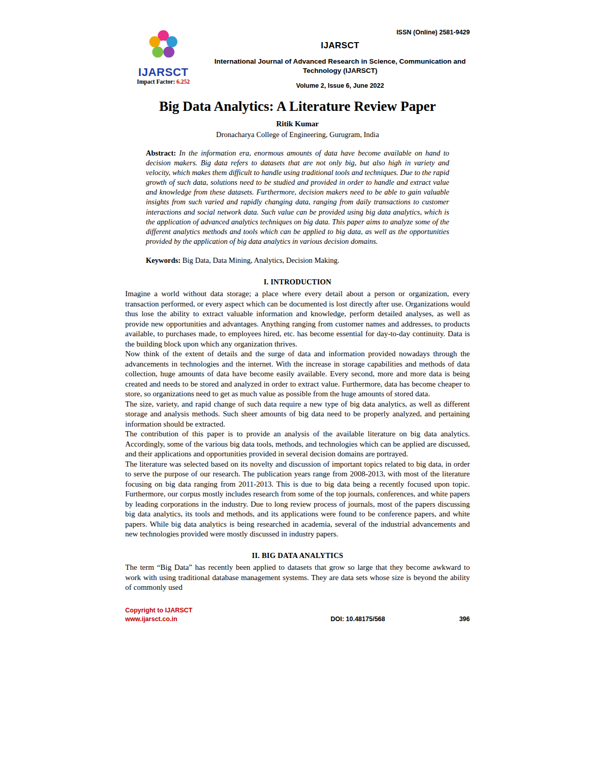IJARSCT
Impact Factor: 6.252
ISSN (Online) 2581-9429
IJARSCT
International Journal of Advanced Research in Science, Communication and Technology (IJARSCT)
Volume 2, Issue 6, June 2022
Big Data Analytics: A Literature Review Paper
Ritik Kumar
Dronacharya College of Engineering, Gurugram, India
Abstract: In the information era, enormous amounts of data have become available on hand to decision makers. Big data refers to datasets that are not only big, but also high in variety and velocity, which makes them difficult to handle using traditional tools and techniques. Due to the rapid growth of such data, solutions need to be studied and provided in order to handle and extract value and knowledge from these datasets. Furthermore, decision makers need to be able to gain valuable insights from such varied and rapidly changing data, ranging from daily transactions to customer interactions and social network data. Such value can be provided using big data analytics, which is the application of advanced analytics techniques on big data. This paper aims to analyze some of the different analytics methods and tools which can be applied to big data, as well as the opportunities provided by the application of big data analytics in various decision domains.
Keywords: Big Data, Data Mining, Analytics, Decision Making.
I. INTRODUCTION
Imagine a world without data storage; a place where every detail about a person or organization, every transaction performed, or every aspect which can be documented is lost directly after use. Organizations would thus lose the ability to extract valuable information and knowledge, perform detailed analyses, as well as provide new opportunities and advantages. Anything ranging from customer names and addresses, to products available, to purchases made, to employees hired, etc. has become essential for day-to-day continuity. Data is the building block upon which any organization thrives.
Now think of the extent of details and the surge of data and information provided nowadays through the advancements in technologies and the internet. With the increase in storage capabilities and methods of data collection, huge amounts of data have become easily available. Every second, more and more data is being created and needs to be stored and analyzed in order to extract value. Furthermore, data has become cheaper to store, so organizations need to get as much value as possible from the huge amounts of stored data.
The size, variety, and rapid change of such data require a new type of big data analytics, as well as different storage and analysis methods. Such sheer amounts of big data need to be properly analyzed, and pertaining information should be extracted.
The contribution of this paper is to provide an analysis of the available literature on big data analytics. Accordingly, some of the various big data tools, methods, and technologies which can be applied are discussed, and their applications and opportunities provided in several decision domains are portrayed.
The literature was selected based on its novelty and discussion of important topics related to big data, in order to serve the purpose of our research. The publication years range from 2008-2013, with most of the literature focusing on big data ranging from 2011-2013. This is due to big data being a recently focused upon topic. Furthermore, our corpus mostly includes research from some of the top journals, conferences, and white papers by leading corporations in the industry. Due to long review process of journals, most of the papers discussing big data analytics, its tools and methods, and its applications were found to be conference papers, and white papers. While big data analytics is being researched in academia, several of the industrial advancements and new technologies provided were mostly discussed in industry papers.
II. BIG DATA ANALYTICS
The term “Big Data” has recently been applied to datasets that grow so large that they become awkward to work with using traditional database management systems. They are data sets whose size is beyond the ability of commonly used
Copyright to IJARSCT www.ijarsct.co.in
DOI: 10.48175/568
396